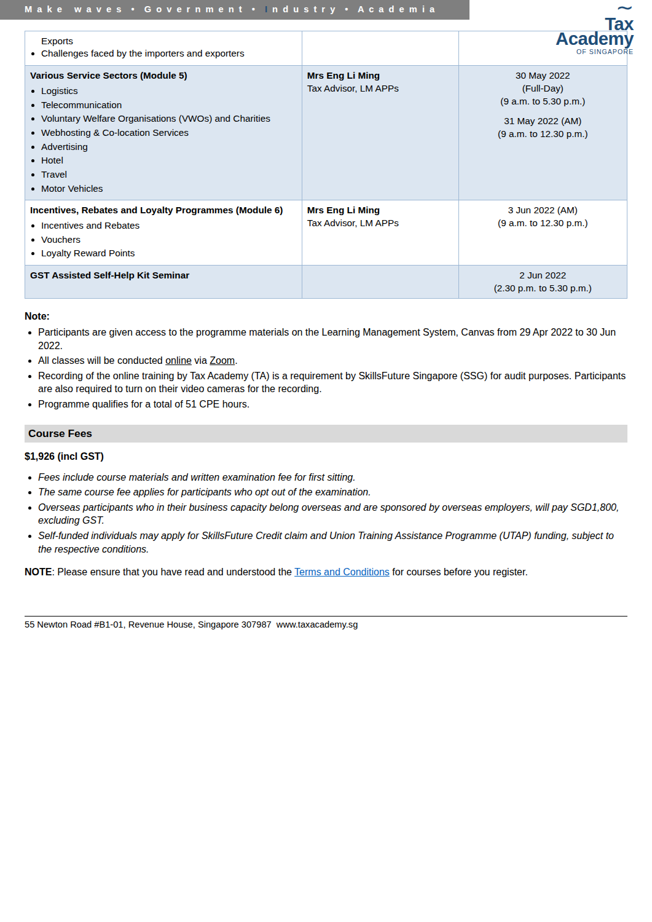M a k e w a v e s • G o v e r n m e n t • I n d u s t r y • A c a d e m i a
∼ Tax Academy OF SINGAPORE
| Exports Challenges faced by the importers and exporters | | |
| Various Service Sectors (Module 5) Logistics Telecommunication Voluntary Welfare Organisations (VWOs) and Charities Webhosting & Co-location Services Advertising Hotel Travel Motor Vehicles | Mrs Eng Li Ming Tax Advisor, LM APPs | 30 May 2022 (Full-Day) (9 a.m. to 5.30 p.m.) 31 May 2022 (AM) (9 a.m. to 12.30 p.m.) |
| Incentives, Rebates and Loyalty Programmes (Module 6) Incentives and Rebates Vouchers Loyalty Reward Points | Mrs Eng Li Ming Tax Advisor, LM APPs | 3 Jun 2022 (AM) (9 a.m. to 12.30 p.m.) |
| GST Assisted Self-Help Kit Seminar | | 2 Jun 2022 (2.30 p.m. to 5.30 p.m.) |
Note:
Participants are given access to the programme materials on the Learning Management System, Canvas from 29 Apr 2022 to 30 Jun 2022.
All classes will be conducted online via Zoom.
Recording of the online training by Tax Academy (TA) is a requirement by SkillsFuture Singapore (SSG) for audit purposes. Participants are also required to turn on their video cameras for the recording.
Programme qualifies for a total of 51 CPE hours.
Course Fees
$1,926 (incl GST)
Fees include course materials and written examination fee for first sitting.
The same course fee applies for participants who opt out of the examination.
Overseas participants who in their business capacity belong overseas and are sponsored by overseas employers, will pay SGD1,800, excluding GST.
Self-funded individuals may apply for SkillsFuture Credit claim and Union Training Assistance Programme (UTAP) funding, subject to the respective conditions.
NOTE: Please ensure that you have read and understood the Terms and Conditions for courses before you register.
55 Newton Road #B1-01, Revenue House, Singapore 307987 www.taxacademy.sg